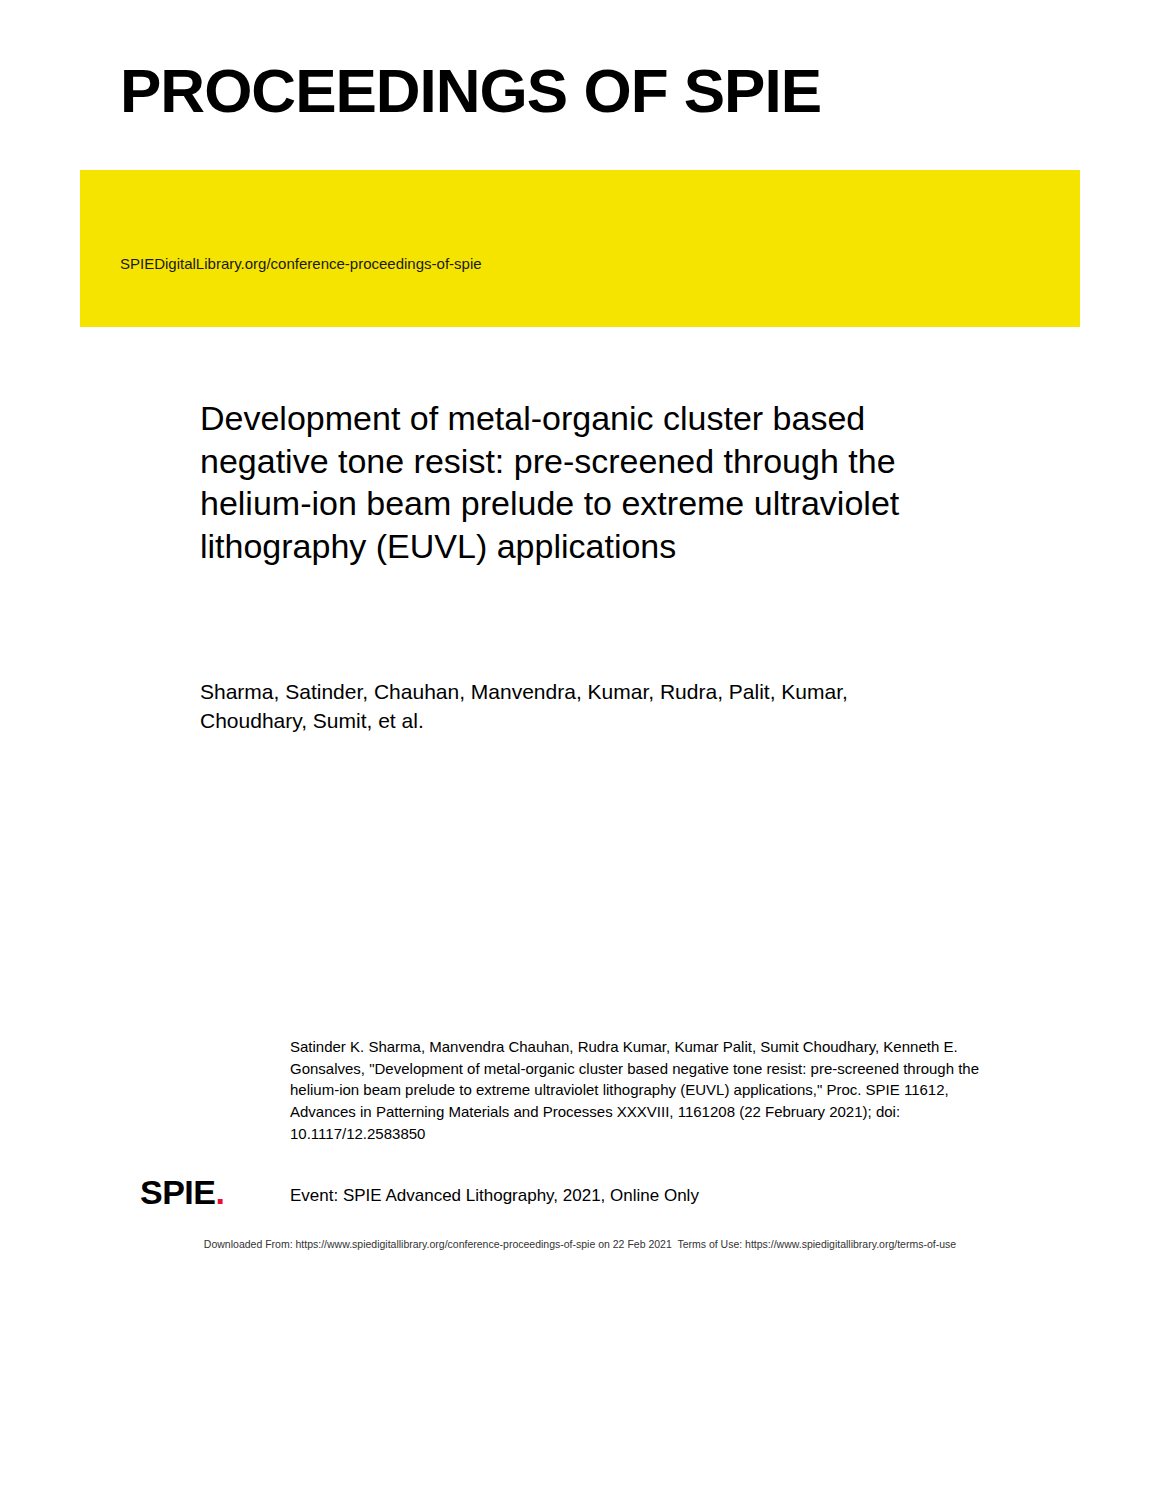PROCEEDINGS OF SPIE
SPIEDigitalLibrary.org/conference-proceedings-of-spie
Development of metal-organic cluster based negative tone resist: pre-screened through the helium-ion beam prelude to extreme ultraviolet lithography (EUVL) applications
Sharma, Satinder, Chauhan, Manvendra, Kumar, Rudra, Palit, Kumar, Choudhary, Sumit, et al.
Satinder K. Sharma, Manvendra Chauhan, Rudra Kumar, Kumar Palit, Sumit Choudhary, Kenneth E. Gonsalves, "Development of metal-organic cluster based negative tone resist: pre-screened through the helium-ion beam prelude to extreme ultraviolet lithography (EUVL) applications," Proc. SPIE 11612, Advances in Patterning Materials and Processes XXXVIII, 1161208 (22 February 2021); doi: 10.1117/12.2583850
SPIE.
Event: SPIE Advanced Lithography, 2021, Online Only
Downloaded From: https://www.spiedigitallibrary.org/conference-proceedings-of-spie on 22 Feb 2021 Terms of Use: https://www.spiedigitallibrary.org/terms-of-use